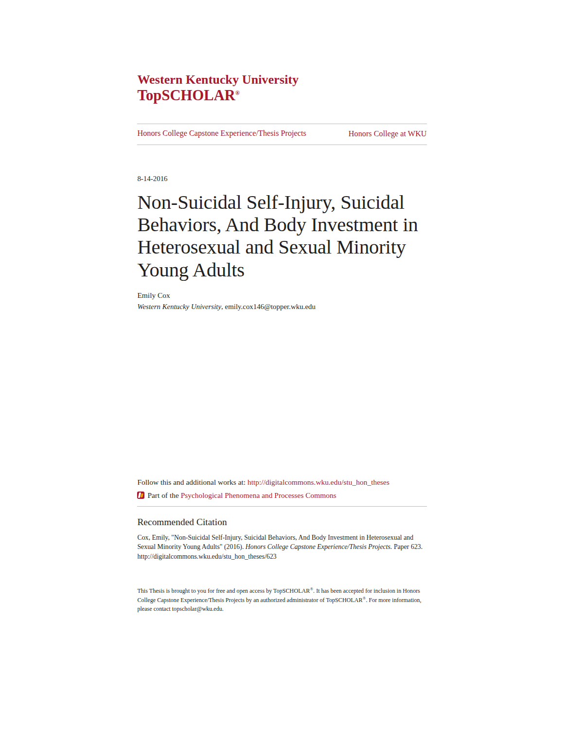Western Kentucky University
TopSCHOLAR®
Honors College Capstone Experience/Thesis Projects
Honors College at WKU
8-14-2016
Non-Suicidal Self-Injury, Suicidal Behaviors, And Body Investment in Heterosexual and Sexual Minority Young Adults
Emily Cox
Western Kentucky University, emily.cox146@topper.wku.edu
Follow this and additional works at: http://digitalcommons.wku.edu/stu_hon_theses
Part of the Psychological Phenomena and Processes Commons
Recommended Citation
Cox, Emily, "Non-Suicidal Self-Injury, Suicidal Behaviors, And Body Investment in Heterosexual and Sexual Minority Young Adults" (2016). Honors College Capstone Experience/Thesis Projects. Paper 623.
http://digitalcommons.wku.edu/stu_hon_theses/623
This Thesis is brought to you for free and open access by TopSCHOLAR®. It has been accepted for inclusion in Honors College Capstone Experience/Thesis Projects by an authorized administrator of TopSCHOLAR®. For more information, please contact topscholar@wku.edu.